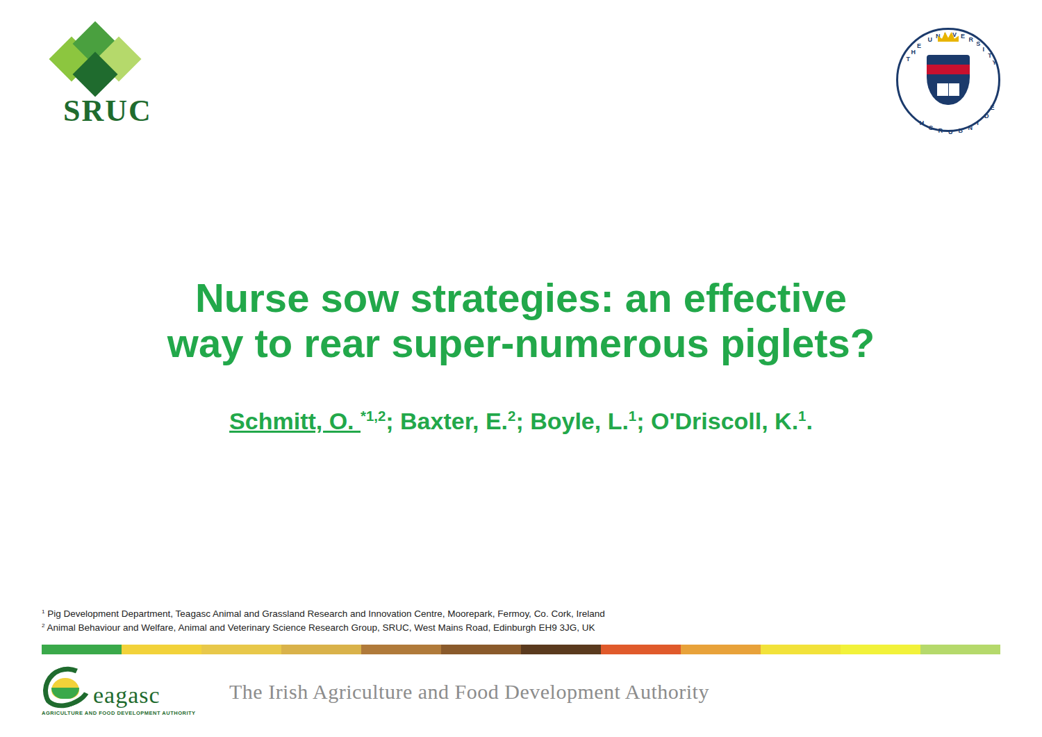SRUC
T H E U N I V E R S I T Y E D I N B U R G H
Nurse sow strategies: an effective way to rear super-numerous piglets?
Schmitt, O. *1,2; Baxter, E.2; Boyle, L.1; O'Driscoll, K.1.
1 Pig Development Department, Teagasc Animal and Grassland Research and Innovation Centre, Moorepark, Fermoy, Co. Cork, Ireland
2 Animal Behaviour and Welfare, Animal and Veterinary Science Research Group, SRUC, West Mains Road, Edinburgh EH9 3JG, UK
eagasc
Agriculture and Food Development Authority
The Irish Agriculture and Food Development Authority